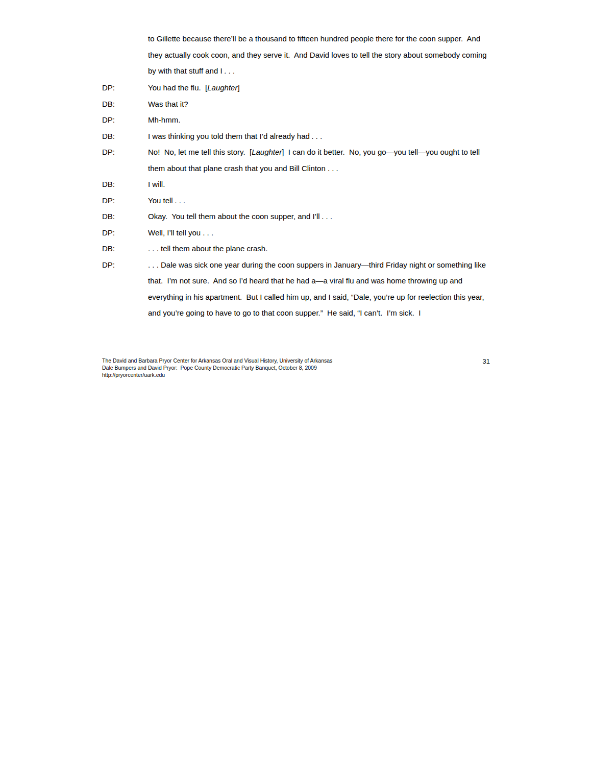to Gillette because there’ll be a thousand to fifteen hundred people there for the coon supper. And they actually cook coon, and they serve it. And David loves to tell the story about somebody coming by with that stuff and I . . .
DP:
You had the flu. [Laughter]
DB:
Was that it?
DP:
Mh-hmm.
DB:
I was thinking you told them that I’d already had . . .
DP:
No! No, let me tell this story. [Laughter] I can do it better. No, you go—you tell—you ought to tell them about that plane crash that you and Bill Clinton . . .
DB:
I will.
DP:
You tell . . .
DB:
Okay. You tell them about the coon supper, and I’ll . . .
DP:
Well, I’ll tell you . . .
DB:
. . . tell them about the plane crash.
DP:
. . . Dale was sick one year during the coon suppers in January—third Friday night or something like that. I’m not sure. And so I’d heard that he had a—a viral flu and was home throwing up and everything in his apartment. But I called him up, and I said, “Dale, you’re up for reelection this year, and you’re going to have to go to that coon supper.” He said, “I can’t. I’m sick. I
The David and Barbara Pryor Center for Arkansas Oral and Visual History, University of Arkansas
Dale Bumpers and David Pryor: Pope County Democratic Party Banquet, October 8, 2009
http://pryorcenter/uark.edu
31